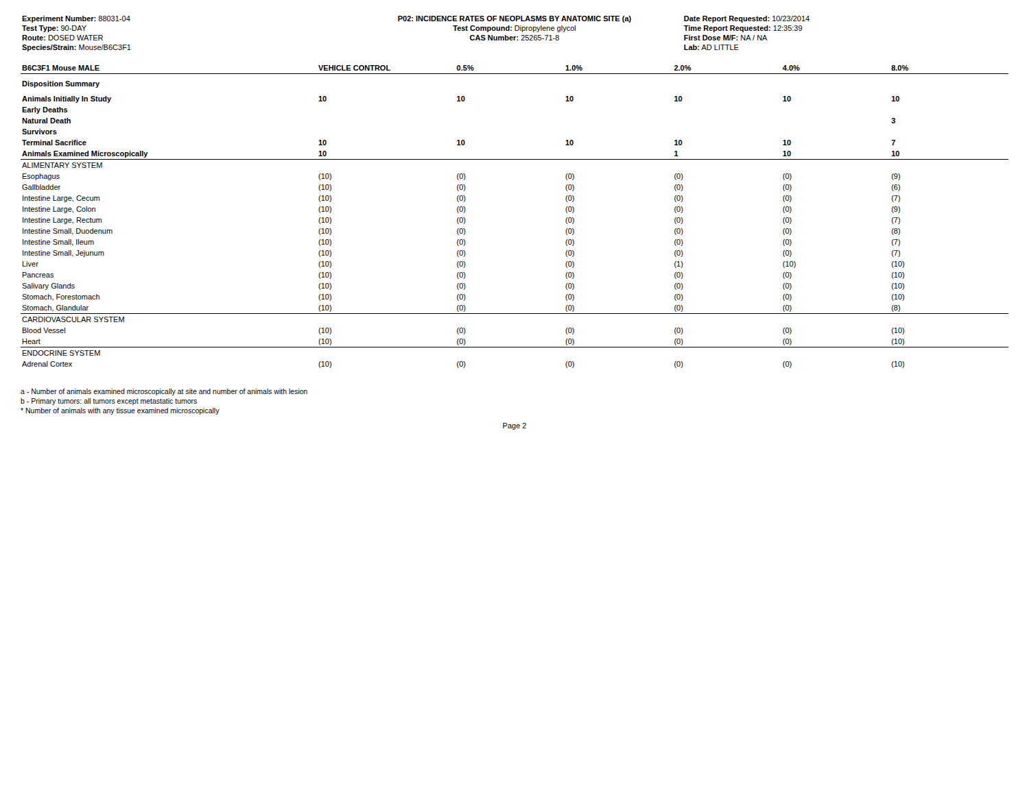| Experiment Number: 88031-04 | P02: INCIDENCE RATES OF NEOPLASMS BY ANATOMIC SITE (a) | Date Report Requested: 10/23/2014 |
| Test Type: 90-DAY | Test Compound: Dipropylene glycol | Time Report Requested: 12:35:39 |
| Route: DOSED WATER | CAS Number: 25265-71-8 | First Dose M/F: NA / NA |
| Species/Strain: Mouse/B6C3F1 | | Lab: AD LITTLE |
| B6C3F1 Mouse MALE | VEHICLE CONTROL | 0.5% | 1.0% | 2.0% | 4.0% | 8.0% |
| Disposition Summary | | | | | | |
| Animals Initially In Study | 10 | 10 | 10 | 10 | 10 | 10 |
| Early Deaths | | | | | | |
| Natural Death | | | | | | 3 |
| Survivors | | | | | | |
| Terminal Sacrifice | 10 | 10 | 10 | 10 | 10 | 7 |
| Animals Examined Microscopically | 10 | | | 1 | 10 | 10 |
| ALIMENTARY SYSTEM |
| Esophagus | (10) | (0) | (0) | (0) | (0) | (9) |
| Gallbladder | (10) | (0) | (0) | (0) | (0) | (6) |
| Intestine Large, Cecum | (10) | (0) | (0) | (0) | (0) | (7) |
| Intestine Large, Colon | (10) | (0) | (0) | (0) | (0) | (9) |
| Intestine Large, Rectum | (10) | (0) | (0) | (0) | (0) | (7) |
| Intestine Small, Duodenum | (10) | (0) | (0) | (0) | (0) | (8) |
| Intestine Small, Ileum | (10) | (0) | (0) | (0) | (0) | (7) |
| Intestine Small, Jejunum | (10) | (0) | (0) | (0) | (0) | (7) |
| Liver | (10) | (0) | (0) | (1) | (10) | (10) |
| Pancreas | (10) | (0) | (0) | (0) | (0) | (10) |
| Salivary Glands | (10) | (0) | (0) | (0) | (0) | (10) |
| Stomach, Forestomach | (10) | (0) | (0) | (0) | (0) | (10) |
| Stomach, Glandular | (10) | (0) | (0) | (0) | (0) | (8) |
| CARDIOVASCULAR SYSTEM |
| Blood Vessel | (10) | (0) | (0) | (0) | (0) | (10) |
| Heart | (10) | (0) | (0) | (0) | (0) | (10) |
| ENDOCRINE SYSTEM |
| Adrenal Cortex | (10) | (0) | (0) | (0) | (0) | (10) |
a - Number of animals examined microscopically at site and number of animals with lesion
b - Primary tumors: all tumors except metastatic tumors
* Number of animals with any tissue examined microscopically
Page 2